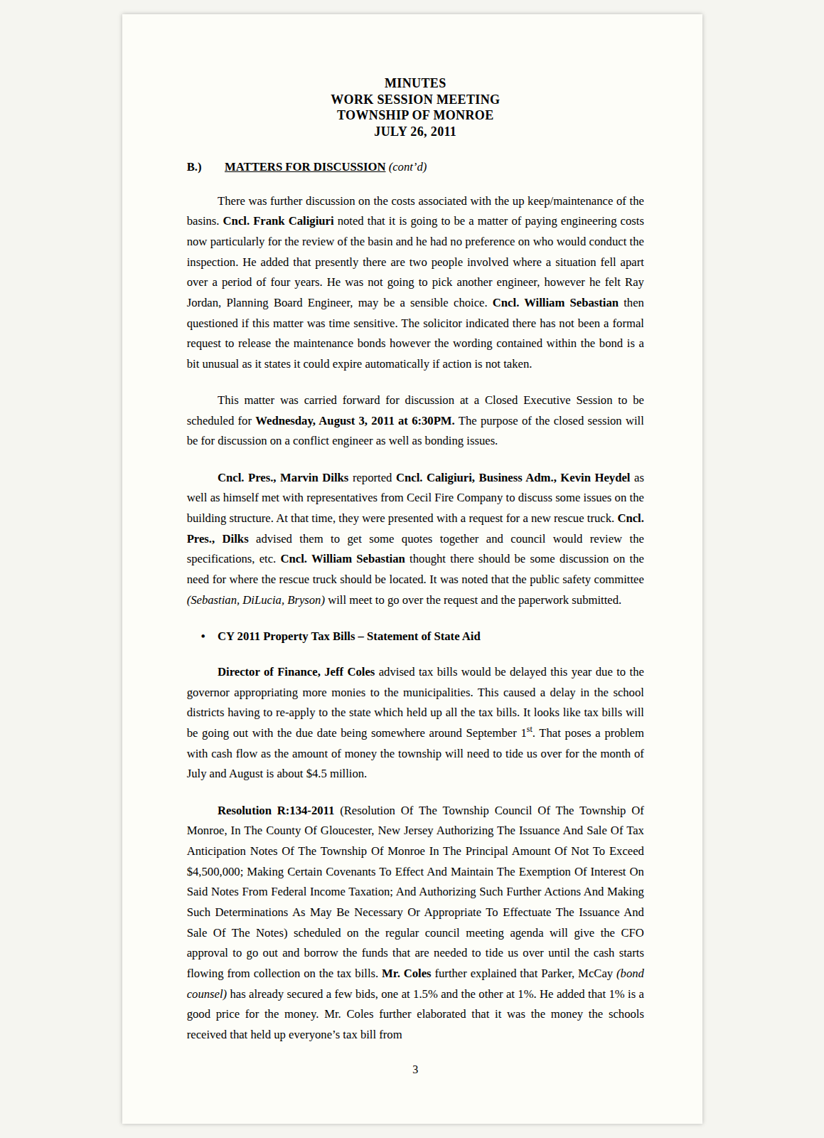MINUTES
WORK SESSION MEETING
TOWNSHIP OF MONROE
JULY 26, 2011
B.) MATTERS FOR DISCUSSION (cont’d)
There was further discussion on the costs associated with the up keep/maintenance of the basins. Cncl. Frank Caligiuri noted that it is going to be a matter of paying engineering costs now particularly for the review of the basin and he had no preference on who would conduct the inspection. He added that presently there are two people involved where a situation fell apart over a period of four years. He was not going to pick another engineer, however he felt Ray Jordan, Planning Board Engineer, may be a sensible choice. Cncl. William Sebastian then questioned if this matter was time sensitive. The solicitor indicated there has not been a formal request to release the maintenance bonds however the wording contained within the bond is a bit unusual as it states it could expire automatically if action is not taken.
This matter was carried forward for discussion at a Closed Executive Session to be scheduled for Wednesday, August 3, 2011 at 6:30PM. The purpose of the closed session will be for discussion on a conflict engineer as well as bonding issues.
Cncl. Pres., Marvin Dilks reported Cncl. Caligiuri, Business Adm., Kevin Heydel as well as himself met with representatives from Cecil Fire Company to discuss some issues on the building structure. At that time, they were presented with a request for a new rescue truck. Cncl. Pres., Dilks advised them to get some quotes together and council would review the specifications, etc. Cncl. William Sebastian thought there should be some discussion on the need for where the rescue truck should be located. It was noted that the public safety committee (Sebastian, DiLucia, Bryson) will meet to go over the request and the paperwork submitted.
•CY 2011 Property Tax Bills – Statement of State Aid
Director of Finance, Jeff Coles advised tax bills would be delayed this year due to the governor appropriating more monies to the municipalities. This caused a delay in the school districts having to re-apply to the state which held up all the tax bills. It looks like tax bills will be going out with the due date being somewhere around September 1st. That poses a problem with cash flow as the amount of money the township will need to tide us over for the month of July and August is about $4.5 million.
Resolution R:134-2011 (Resolution Of The Township Council Of The Township Of Monroe, In The County Of Gloucester, New Jersey Authorizing The Issuance And Sale Of Tax Anticipation Notes Of The Township Of Monroe In The Principal Amount Of Not To Exceed $4,500,000; Making Certain Covenants To Effect And Maintain The Exemption Of Interest On Said Notes From Federal Income Taxation; And Authorizing Such Further Actions And Making Such Determinations As May Be Necessary Or Appropriate To Effectuate The Issuance And Sale Of The Notes) scheduled on the regular council meeting agenda will give the CFO approval to go out and borrow the funds that are needed to tide us over until the cash starts flowing from collection on the tax bills. Mr. Coles further explained that Parker, McCay (bond counsel) has already secured a few bids, one at 1.5% and the other at 1%. He added that 1% is a good price for the money. Mr. Coles further elaborated that it was the money the schools received that held up everyone’s tax bill from
3